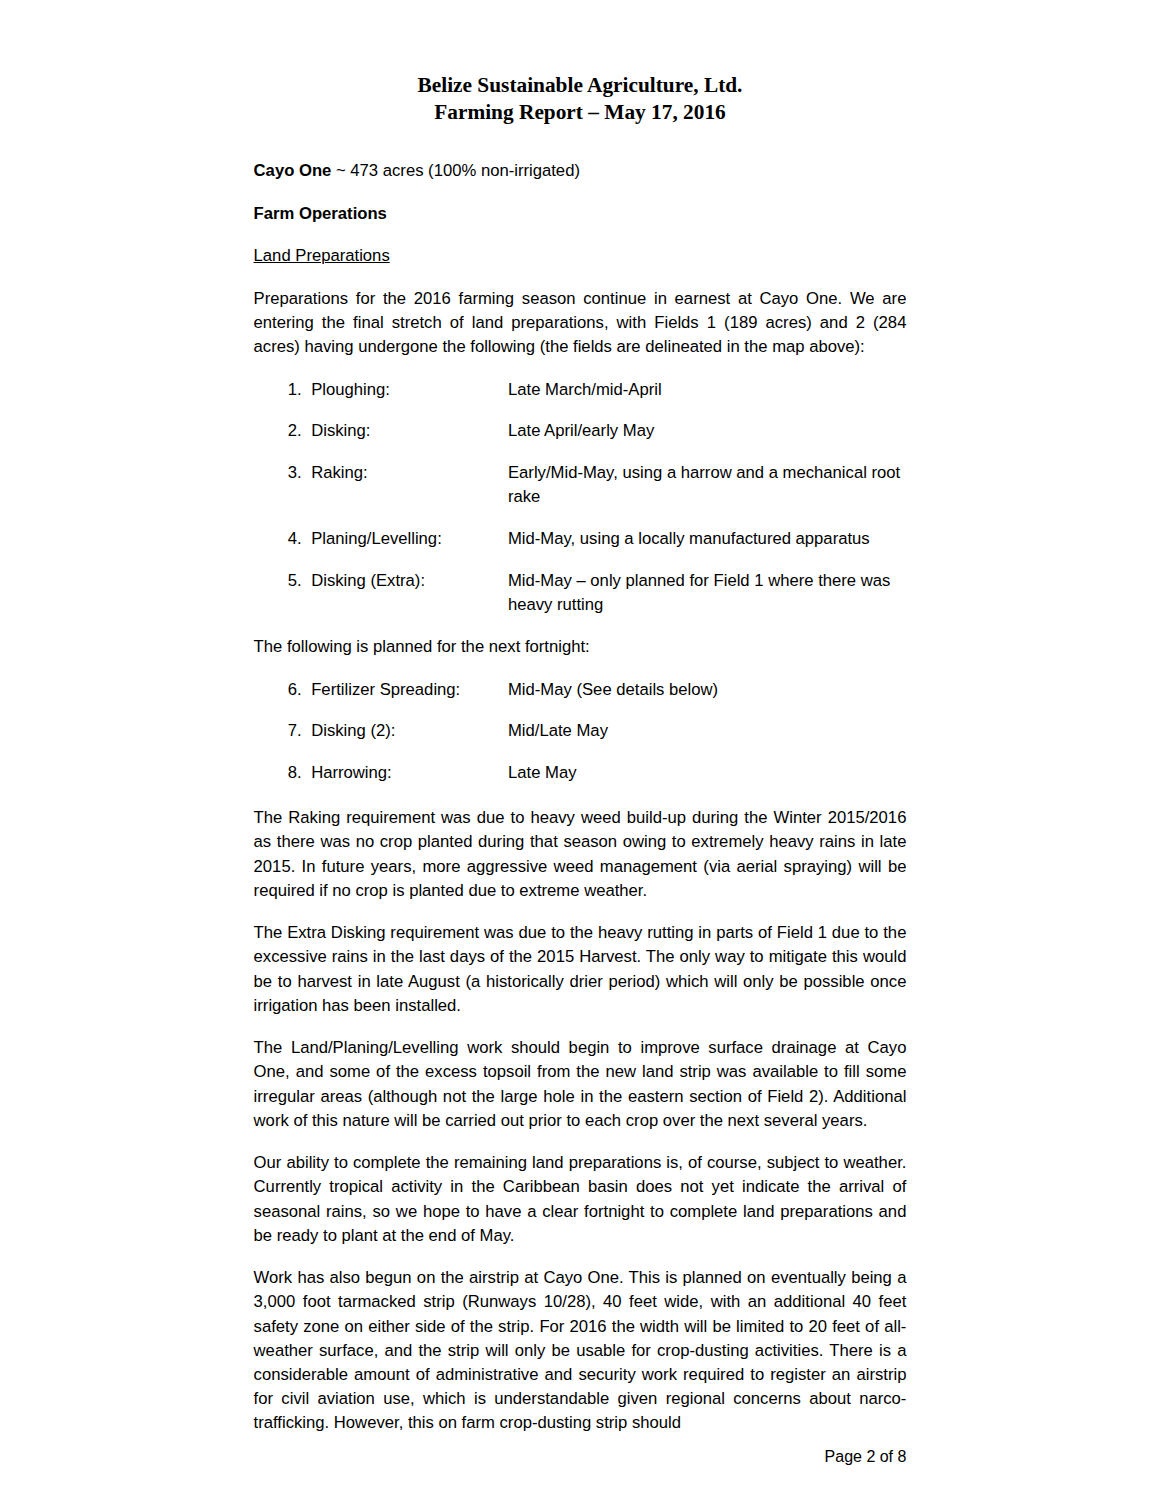Belize Sustainable Agriculture, Ltd. Farming Report – May 17, 2016
Cayo One ~ 473 acres (100% non-irrigated)
Farm Operations
Land Preparations
Preparations for the 2016 farming season continue in earnest at Cayo One. We are entering the final stretch of land preparations, with Fields 1 (189 acres) and 2 (284 acres) having undergone the following (the fields are delineated in the map above):
Ploughing: Late March/mid-April
Disking: Late April/early May
Raking: Early/Mid-May, using a harrow and a mechanical root rake
Planing/Levelling: Mid-May, using a locally manufactured apparatus
Disking (Extra): Mid-May – only planned for Field 1 where there was heavy rutting
The following is planned for the next fortnight:
Fertilizer Spreading: Mid-May (See details below)
Disking (2): Mid/Late May
Harrowing: Late May
The Raking requirement was due to heavy weed build-up during the Winter 2015/2016 as there was no crop planted during that season owing to extremely heavy rains in late 2015. In future years, more aggressive weed management (via aerial spraying) will be required if no crop is planted due to extreme weather.
The Extra Disking requirement was due to the heavy rutting in parts of Field 1 due to the excessive rains in the last days of the 2015 Harvest. The only way to mitigate this would be to harvest in late August (a historically drier period) which will only be possible once irrigation has been installed.
The Land/Planing/Levelling work should begin to improve surface drainage at Cayo One, and some of the excess topsoil from the new land strip was available to fill some irregular areas (although not the large hole in the eastern section of Field 2). Additional work of this nature will be carried out prior to each crop over the next several years.
Our ability to complete the remaining land preparations is, of course, subject to weather. Currently tropical activity in the Caribbean basin does not yet indicate the arrival of seasonal rains, so we hope to have a clear fortnight to complete land preparations and be ready to plant at the end of May.
Work has also begun on the airstrip at Cayo One. This is planned on eventually being a 3,000 foot tarmacked strip (Runways 10/28), 40 feet wide, with an additional 40 feet safety zone on either side of the strip. For 2016 the width will be limited to 20 feet of all-weather surface, and the strip will only be usable for crop-dusting activities. There is a considerable amount of administrative and security work required to register an airstrip for civil aviation use, which is understandable given regional concerns about narco-trafficking. However, this on farm crop-dusting strip should
Page 2 of 8